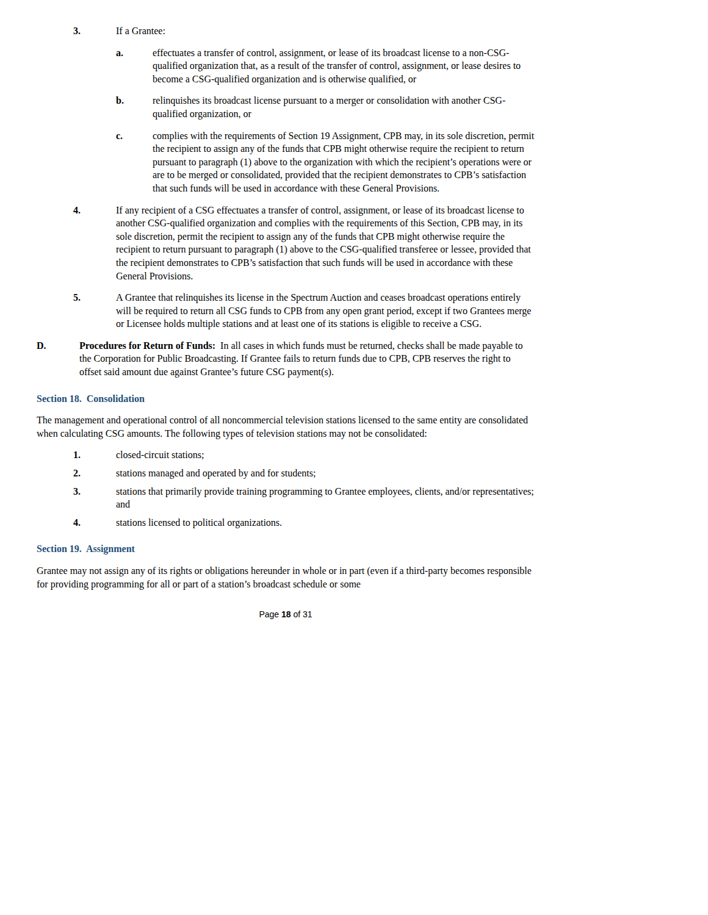3.
If a Grantee:
a.
effectuates a transfer of control, assignment, or lease of its broadcast license to a non-CSG-qualified organization that, as a result of the transfer of control, assignment, or lease desires to become a CSG-qualified organization and is otherwise qualified, or
b.
relinquishes its broadcast license pursuant to a merger or consolidation with another CSG-qualified organization, or
c.
complies with the requirements of Section 19 Assignment, CPB may, in its sole discretion, permit the recipient to assign any of the funds that CPB might otherwise require the recipient to return pursuant to paragraph (1) above to the organization with which the recipient’s operations were or are to be merged or consolidated, provided that the recipient demonstrates to CPB’s satisfaction that such funds will be used in accordance with these General Provisions.
4.
If any recipient of a CSG effectuates a transfer of control, assignment, or lease of its broadcast license to another CSG-qualified organization and complies with the requirements of this Section, CPB may, in its sole discretion, permit the recipient to assign any of the funds that CPB might otherwise require the recipient to return pursuant to paragraph (1) above to the CSG-qualified transferee or lessee, provided that the recipient demonstrates to CPB’s satisfaction that such funds will be used in accordance with these General Provisions.
5.
A Grantee that relinquishes its license in the Spectrum Auction and ceases broadcast operations entirely will be required to return all CSG funds to CPB from any open grant period, except if two Grantees merge or Licensee holds multiple stations and at least one of its stations is eligible to receive a CSG.
D.
Procedures for Return of Funds: In all cases in which funds must be returned, checks shall be made payable to the Corporation for Public Broadcasting. If Grantee fails to return funds due to CPB, CPB reserves the right to offset said amount due against Grantee’s future CSG payment(s).
Section 18. Consolidation
The management and operational control of all noncommercial television stations licensed to the same entity are consolidated when calculating CSG amounts. The following types of television stations may not be consolidated:
1.
closed-circuit stations;
2.
stations managed and operated by and for students;
3.
stations that primarily provide training programming to Grantee employees, clients, and/or representatives; and
4.
stations licensed to political organizations.
Section 19. Assignment
Grantee may not assign any of its rights or obligations hereunder in whole or in part (even if a third-party becomes responsible for providing programming for all or part of a station’s broadcast schedule or some
Page 18 of 31